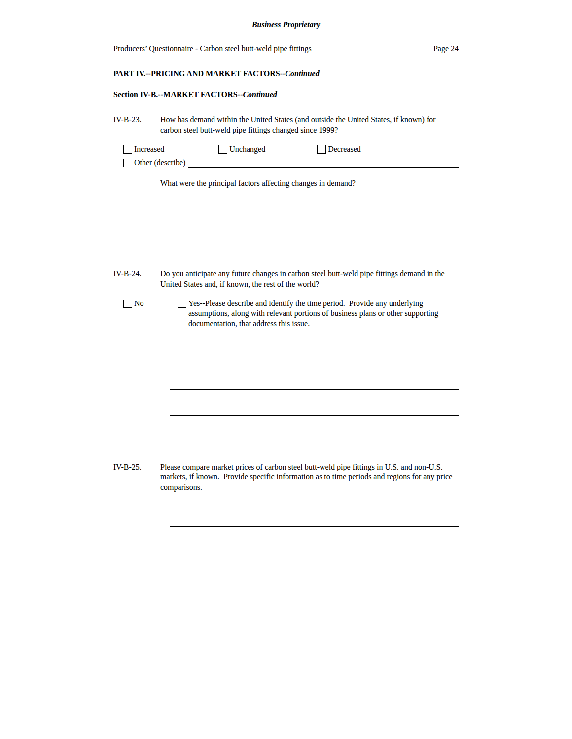Business Proprietary
Producers’ Questionnaire - Carbon steel butt-weld pipe fittings
Page 24
PART IV.--PRICING AND MARKET FACTORS--Continued
Section IV-B.--MARKET FACTORS--Continued
IV-B-23.
How has demand within the United States (and outside the United States, if known) for carbon steel butt-weld pipe fittings changed since 1999?
Increased
Unchanged
Decreased
Other (describe)
What were the principal factors affecting changes in demand?
IV-B-24.
Do you anticipate any future changes in carbon steel butt-weld pipe fittings demand in the United States and, if known, the rest of the world?
No
Yes--Please describe and identify the time period. Provide any underlying assumptions, along with relevant portions of business plans or other supporting documentation, that address this issue.
IV-B-25.
Please compare market prices of carbon steel butt-weld pipe fittings in U.S. and non-U.S. markets, if known. Provide specific information as to time periods and regions for any price comparisons.